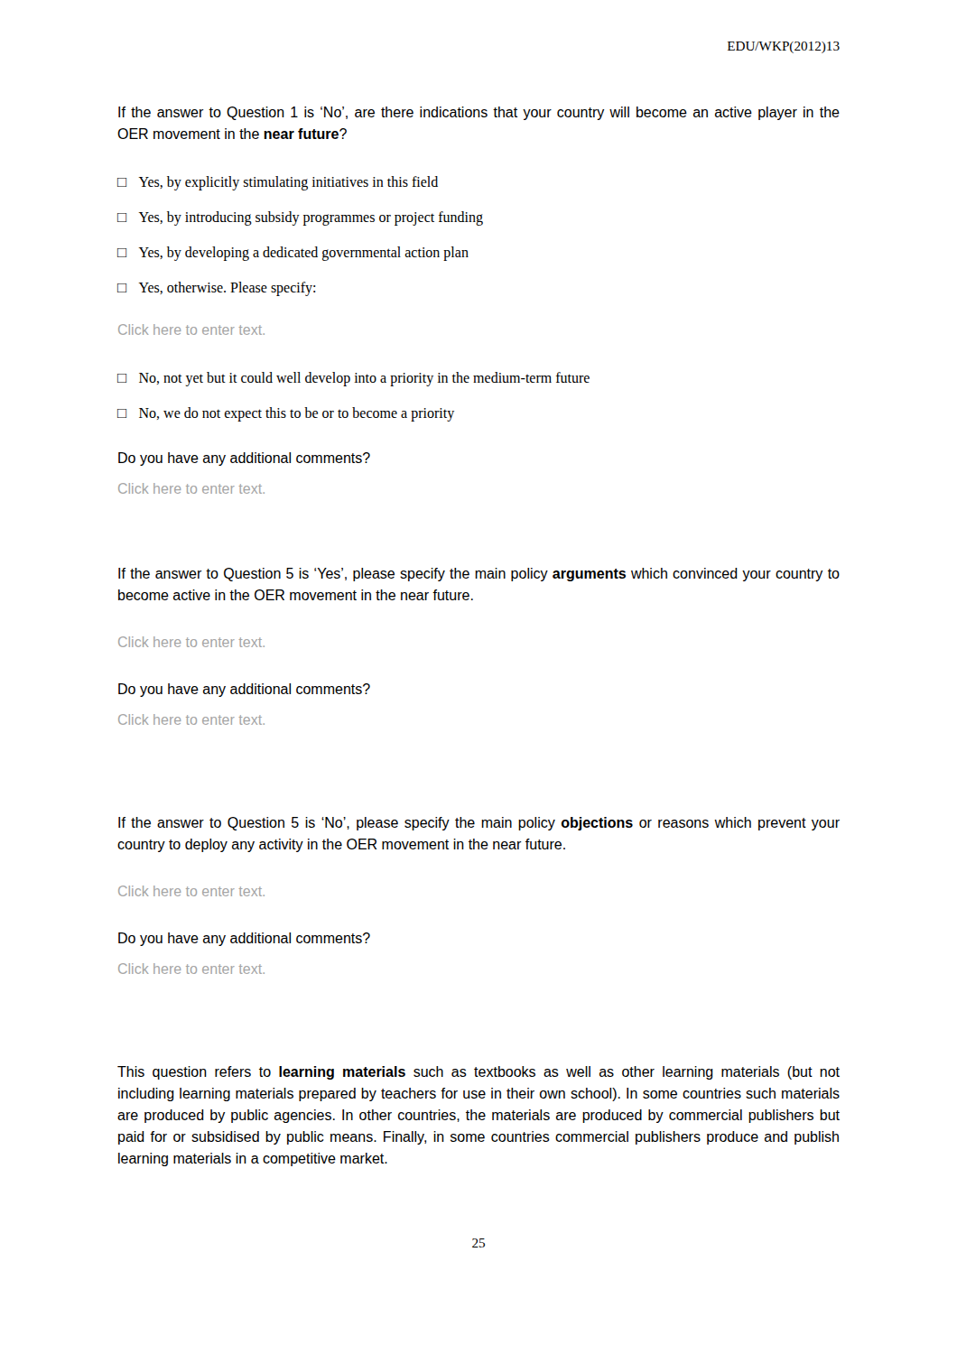EDU/WKP(2012)13
If the answer to Question 1 is ‘No’, are there indications that your country will become an active player in the OER movement in the near future?
Yes, by explicitly stimulating initiatives in this field
Yes, by introducing subsidy programmes or project funding
Yes, by developing a dedicated governmental action plan
Yes, otherwise. Please specify:
Click here to enter text.
No, not yet but it could well develop into a priority in the medium-term future
No, we do not expect this to be or to become a priority
Do you have any additional comments?
Click here to enter text.
If the answer to Question 5 is ‘Yes’, please specify the main policy arguments which convinced your country to become active in the OER movement in the near future.
Click here to enter text.
Do you have any additional comments?
Click here to enter text.
If the answer to Question 5 is ‘No’, please specify the main policy objections or reasons which prevent your country to deploy any activity in the OER movement in the near future.
Click here to enter text.
Do you have any additional comments?
Click here to enter text.
This question refers to learning materials such as textbooks as well as other learning materials (but not including learning materials prepared by teachers for use in their own school). In some countries such materials are produced by public agencies. In other countries, the materials are produced by commercial publishers but paid for or subsidised by public means. Finally, in some countries commercial publishers produce and publish learning materials in a competitive market.
25